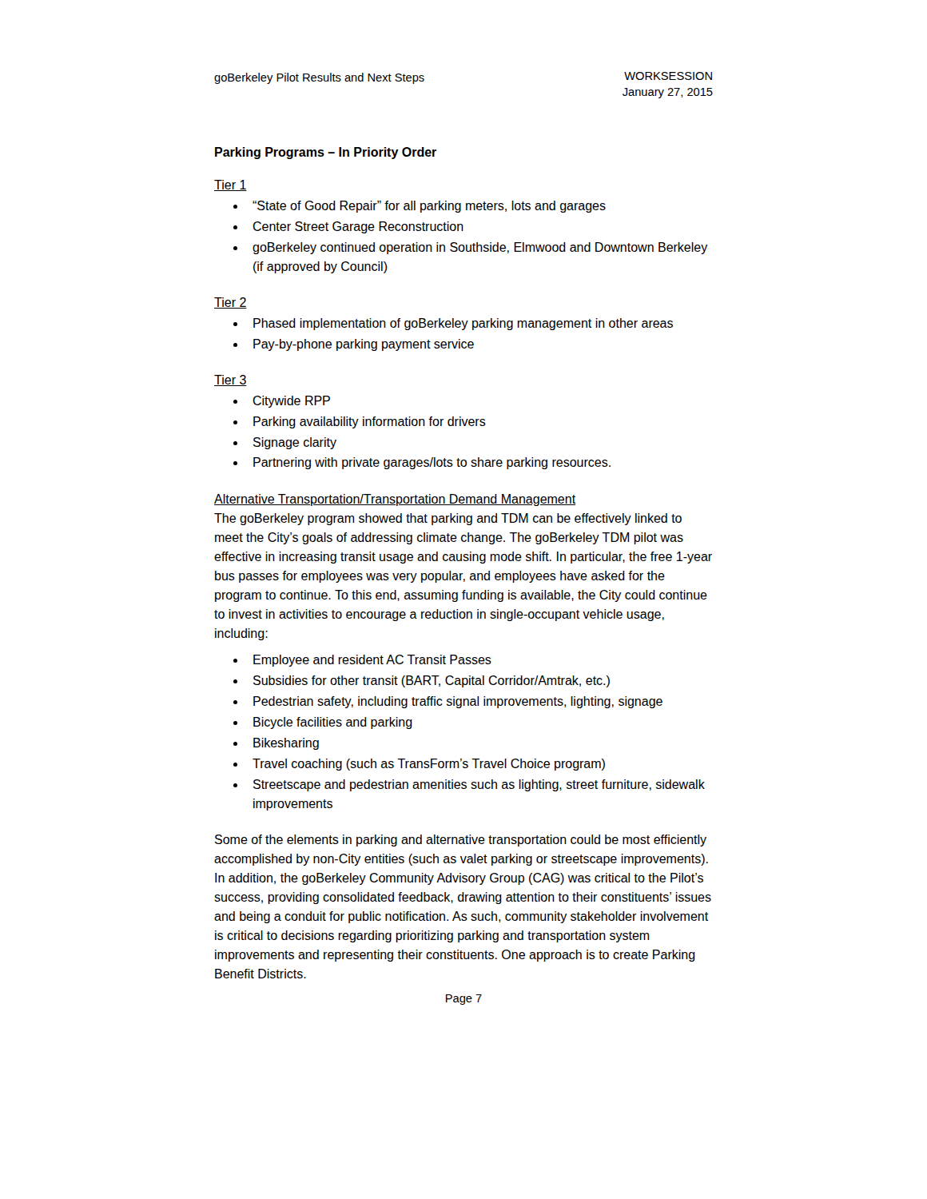goBerkeley Pilot Results and Next Steps
WORKSESSION
January 27, 2015
Parking Programs – In Priority Order
Tier 1
“State of Good Repair” for all parking meters, lots and garages
Center Street Garage Reconstruction
goBerkeley continued operation in Southside, Elmwood and Downtown Berkeley (if approved by Council)
Tier 2
Phased implementation of goBerkeley parking management in other areas
Pay-by-phone parking payment service
Tier 3
Citywide RPP
Parking availability information for drivers
Signage clarity
Partnering with private garages/lots to share parking resources.
Alternative Transportation/Transportation Demand Management
The goBerkeley program showed that parking and TDM can be effectively linked to meet the City’s goals of addressing climate change. The goBerkeley TDM pilot was effective in increasing transit usage and causing mode shift. In particular, the free 1-year bus passes for employees was very popular, and employees have asked for the program to continue. To this end, assuming funding is available, the City could continue to invest in activities to encourage a reduction in single-occupant vehicle usage, including:
Employee and resident AC Transit Passes
Subsidies for other transit (BART, Capital Corridor/Amtrak, etc.)
Pedestrian safety, including traffic signal improvements, lighting, signage
Bicycle facilities and parking
Bikesharing
Travel coaching (such as TransForm’s Travel Choice program)
Streetscape and pedestrian amenities such as lighting, street furniture, sidewalk improvements
Some of the elements in parking and alternative transportation could be most efficiently accomplished by non-City entities (such as valet parking or streetscape improvements). In addition, the goBerkeley Community Advisory Group (CAG) was critical to the Pilot’s success, providing consolidated feedback, drawing attention to their constituents’ issues and being a conduit for public notification. As such, community stakeholder involvement is critical to decisions regarding prioritizing parking and transportation system improvements and representing their constituents. One approach is to create Parking Benefit Districts.
Page 7